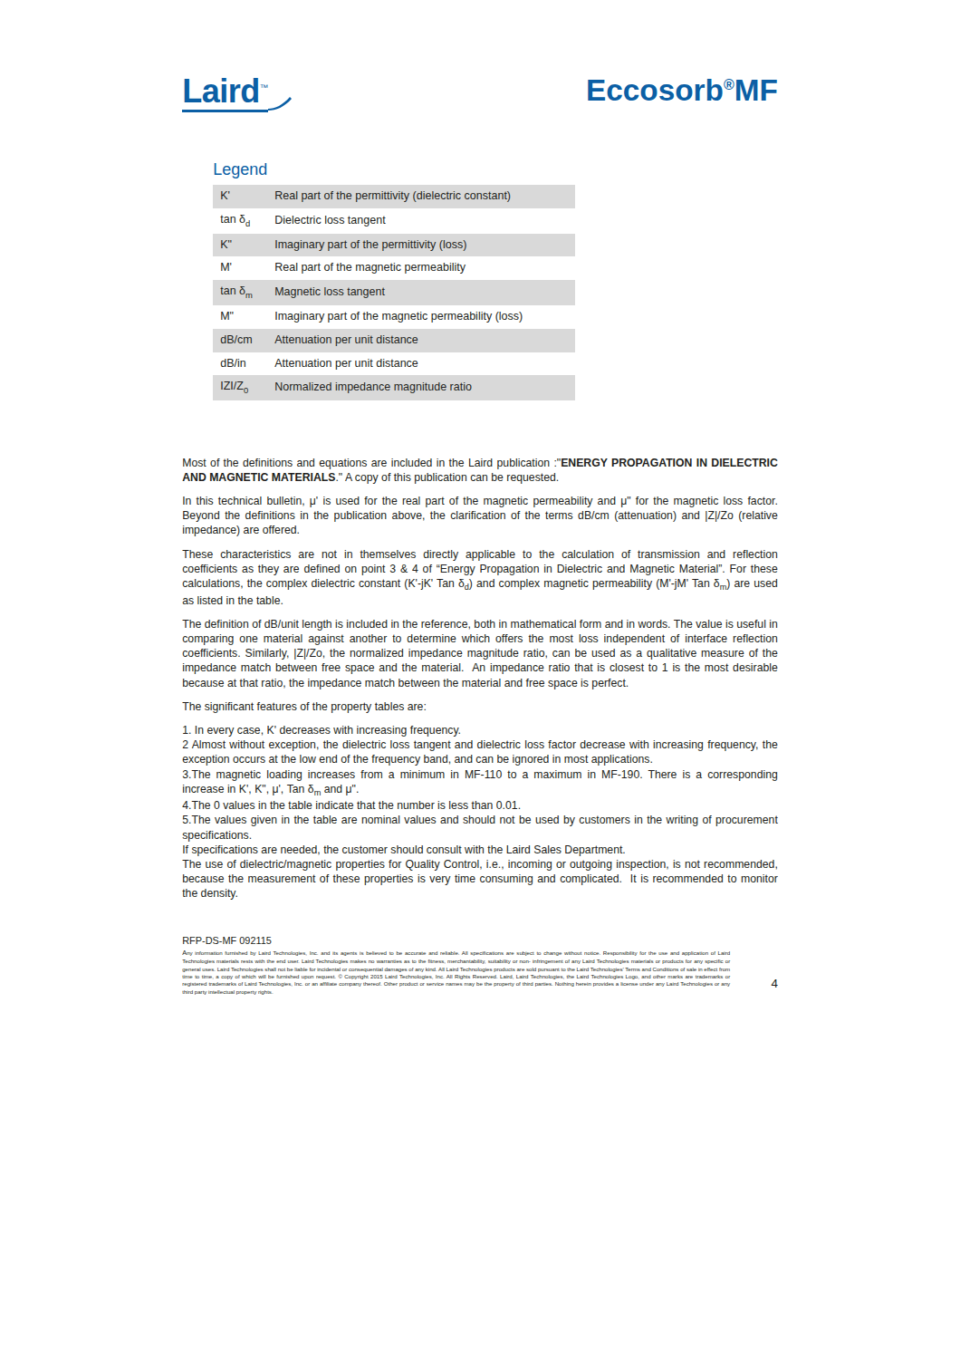Laird™
Eccosorb®MF
Legend
| K' | Real part of the permittivity (dielectric constant) |
| tan δ d | Dielectric loss tangent |
| K" | Imaginary part of the permittivity (loss) |
| M' | Real part of the magnetic permeability |
| tan δ m | Magnetic loss tangent |
| M" | Imaginary part of the magnetic permeability (loss) |
| dB/cm | Attenuation per unit distance |
| dB/in | Attenuation per unit distance |
| IZI/Z 0 | Normalized impedance magnitude ratio |
Most of the definitions and equations are included in the Laird publication :"ENERGY PROPAGATION IN DIELECTRIC AND MAGNETIC MATERIALS." A copy of this publication can be requested.
In this technical bulletin, μ' is used for the real part of the magnetic permeability and μ" for the magnetic loss factor. Beyond the definitions in the publication above, the clarification of the terms dB/cm (attenuation) and |Z|/Zo (relative impedance) are offered.
These characteristics are not in themselves directly applicable to the calculation of transmission and reflection coefficients as they are defined on point 3 & 4 of “Energy Propagation in Dielectric and Magnetic Material”. For these calculations, the complex dielectric constant (K'-jK' Tan δd) and complex magnetic permeability (M'-jM' Tan δm) are used as listed in the table.
The definition of dB/unit length is included in the reference, both in mathematical form and in words. The value is useful in comparing one material against another to determine which offers the most loss independent of interface reflection coefficients. Similarly, |Z|/Zo, the normalized impedance magnitude ratio, can be used as a qualitative measure of the impedance match between free space and the material. An impedance ratio that is closest to 1 is the most desirable because at that ratio, the impedance match between the material and free space is perfect.
The significant features of the property tables are:
1. In every case, K' decreases with increasing frequency.
2 Almost without exception, the dielectric loss tangent and dielectric loss factor decrease with increasing frequency, the exception occurs at the low end of the frequency band, and can be ignored in most applications.
3.The magnetic loading increases from a minimum in MF-110 to a maximum in MF-190. There is a corresponding increase in K', K", μ', Tan δm and μ".
4.The 0 values in the table indicate that the number is less than 0.01.
5.The values given in the table are nominal values and should not be used by customers in the writing of procurement specifications.
If specifications are needed, the customer should consult with the Laird Sales Department.
The use of dielectric/magnetic properties for Quality Control, i.e., incoming or outgoing inspection, is not recommended, because the measurement of these properties is very time consuming and complicated. It is recommended to monitor the density.
RFP-DS-MF 092115
Any information furnished by Laird Technologies, Inc. and its agents is believed to be accurate and reliable. All specifications are subject to change without notice. Responsibility for the use and application of Laird Technologies materials rests with the end user. Laird Technologies makes no warranties as to the fitness, merchantability, suitability or non- infringement of any Laird Technologies materials or products for any specific or general uses. Laird Technologies shall not be liable for incidental or consequential damages of any kind. All Laird Technologies products are sold pursuant to the Laird Technologies’ Terms and Conditions of sale in effect from time to time, a copy of which will be furnished upon request. © Copyright 2015 Laird Technologies, Inc. All Rights Reserved. Laird, Laird Technologies, the Laird Technologies Logo, and other marks are trademarks or registered trademarks of Laird Technologies, Inc. or an affiliate company thereof. Other product or service names may be the property of third parties. Nothing herein provides a license under any Laird Technologies or any third party intellectual property rights.
4